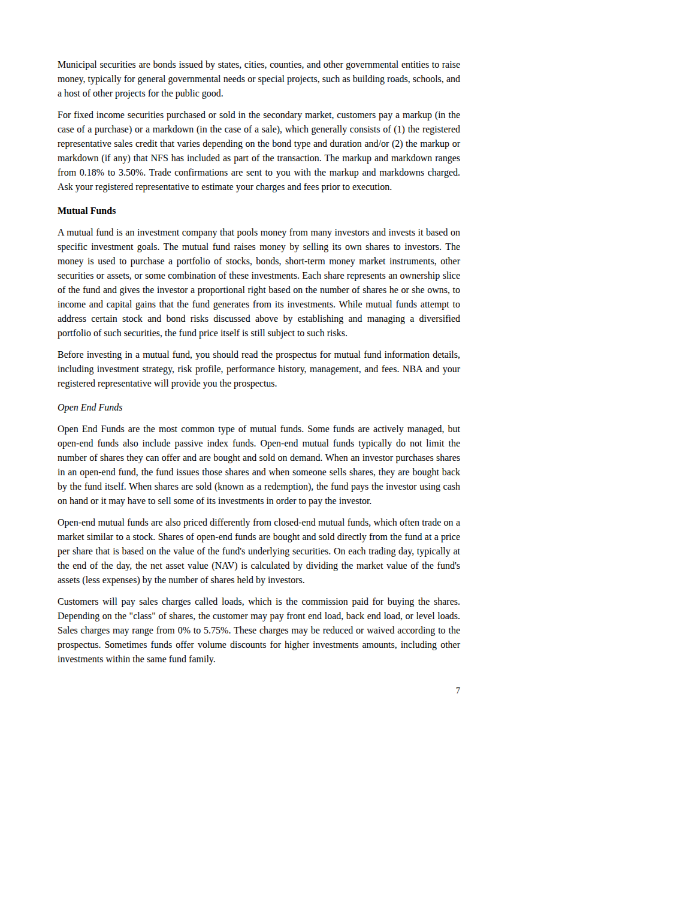Municipal securities are bonds issued by states, cities, counties, and other governmental entities to raise money, typically for general governmental needs or special projects, such as building roads, schools, and a host of other projects for the public good.
For fixed income securities purchased or sold in the secondary market, customers pay a markup (in the case of a purchase) or a markdown (in the case of a sale), which generally consists of (1) the registered representative sales credit that varies depending on the bond type and duration and/or (2) the markup or markdown (if any) that NFS has included as part of the transaction. The markup and markdown ranges from 0.18% to 3.50%. Trade confirmations are sent to you with the markup and markdowns charged. Ask your registered representative to estimate your charges and fees prior to execution.
Mutual Funds
A mutual fund is an investment company that pools money from many investors and invests it based on specific investment goals. The mutual fund raises money by selling its own shares to investors. The money is used to purchase a portfolio of stocks, bonds, short-term money market instruments, other securities or assets, or some combination of these investments. Each share represents an ownership slice of the fund and gives the investor a proportional right based on the number of shares he or she owns, to income and capital gains that the fund generates from its investments. While mutual funds attempt to address certain stock and bond risks discussed above by establishing and managing a diversified portfolio of such securities, the fund price itself is still subject to such risks.
Before investing in a mutual fund, you should read the prospectus for mutual fund information details, including investment strategy, risk profile, performance history, management, and fees. NBA and your registered representative will provide you the prospectus.
Open End Funds
Open End Funds are the most common type of mutual funds. Some funds are actively managed, but open-end funds also include passive index funds. Open-end mutual funds typically do not limit the number of shares they can offer and are bought and sold on demand. When an investor purchases shares in an open-end fund, the fund issues those shares and when someone sells shares, they are bought back by the fund itself. When shares are sold (known as a redemption), the fund pays the investor using cash on hand or it may have to sell some of its investments in order to pay the investor.
Open-end mutual funds are also priced differently from closed-end mutual funds, which often trade on a market similar to a stock. Shares of open-end funds are bought and sold directly from the fund at a price per share that is based on the value of the fund's underlying securities. On each trading day, typically at the end of the day, the net asset value (NAV) is calculated by dividing the market value of the fund's assets (less expenses) by the number of shares held by investors.
Customers will pay sales charges called loads, which is the commission paid for buying the shares. Depending on the "class" of shares, the customer may pay front end load, back end load, or level loads. Sales charges may range from 0% to 5.75%. These charges may be reduced or waived according to the prospectus. Sometimes funds offer volume discounts for higher investments amounts, including other investments within the same fund family.
7